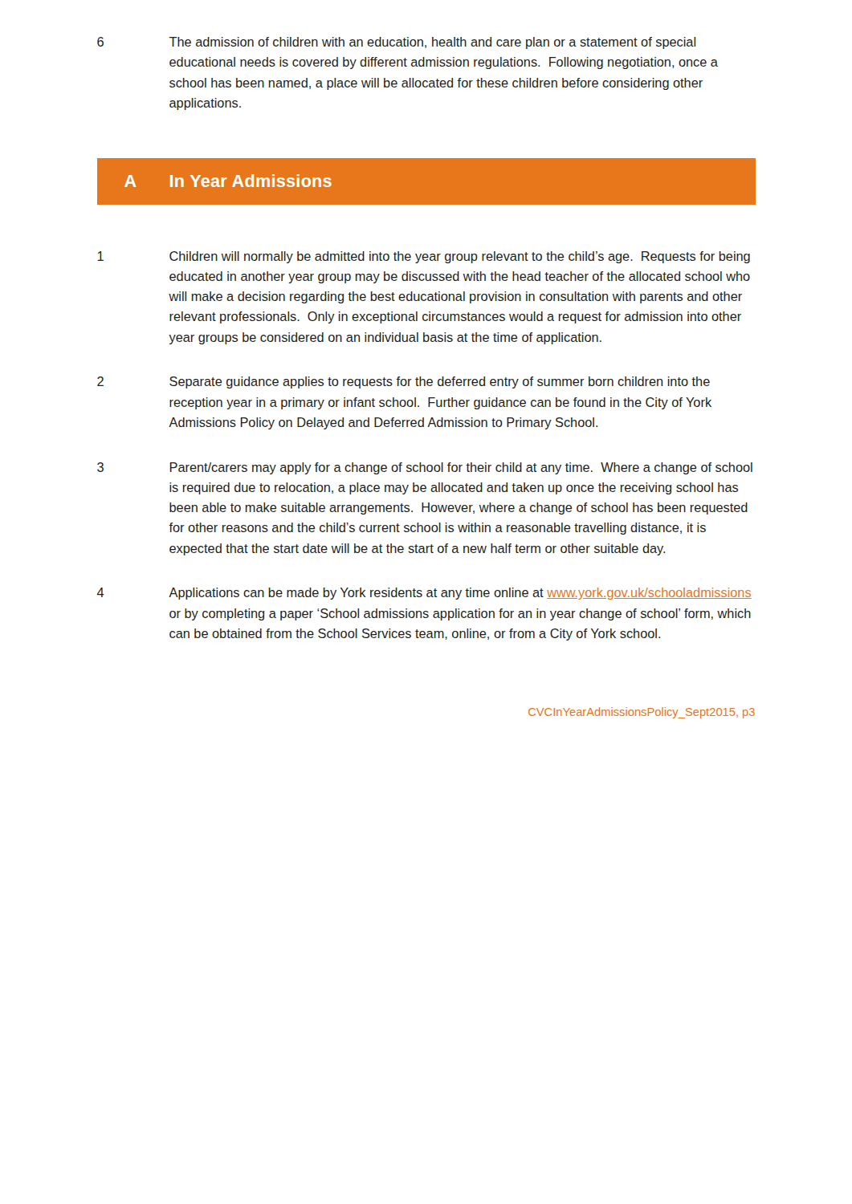6
The admission of children with an education, health and care plan or a statement of special educational needs is covered by different admission regulations. Following negotiation, once a school has been named, a place will be allocated for these children before considering other applications.
AIn Year Admissions
1
Children will normally be admitted into the year group relevant to the child’s age. Requests for being educated in another year group may be discussed with the head teacher of the allocated school who will make a decision regarding the best educational provision in consultation with parents and other relevant professionals. Only in exceptional circumstances would a request for admission into other year groups be considered on an individual basis at the time of application.
2
Separate guidance applies to requests for the deferred entry of summer born children into the reception year in a primary or infant school. Further guidance can be found in the City of York Admissions Policy on Delayed and Deferred Admission to Primary School.
3
Parent/carers may apply for a change of school for their child at any time. Where a change of school is required due to relocation, a place may be allocated and taken up once the receiving school has been able to make suitable arrangements. However, where a change of school has been requested for other reasons and the child’s current school is within a reasonable travelling distance, it is expected that the start date will be at the start of a new half term or other suitable day.
4
Applications can be made by York residents at any time online at www.york.gov.uk/schooladmissions or by completing a paper ‘School admissions application for an in year change of school’ form, which can be obtained from the School Services team, online, or from a City of York school.
CVCInYearAdmissionsPolicy_Sept2015, p3